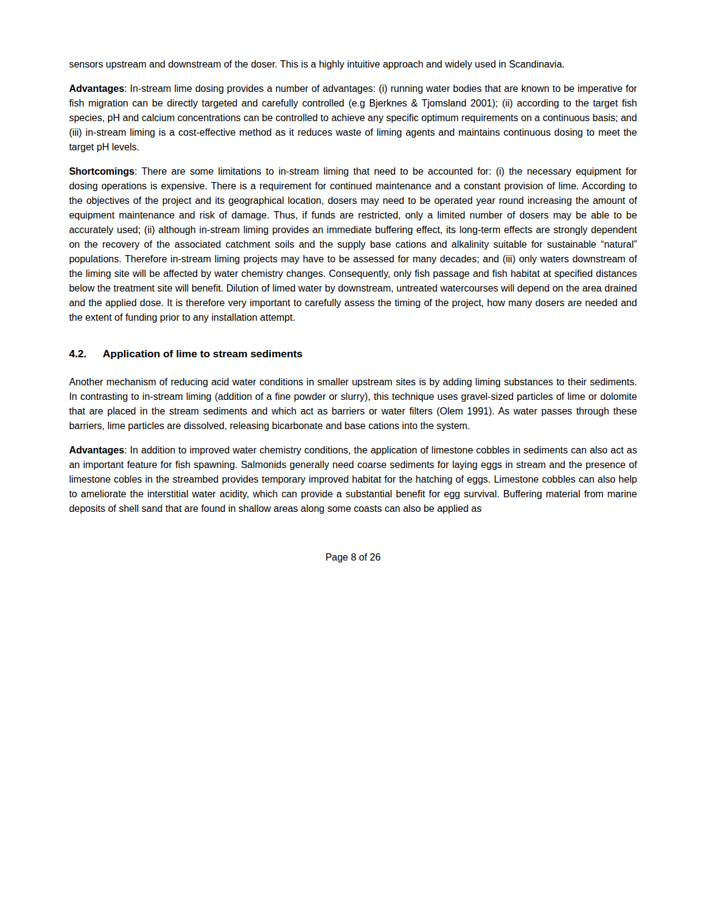sensors upstream and downstream of the doser. This is a highly intuitive approach and widely used in Scandinavia.
Advantages: In-stream lime dosing provides a number of advantages: (i) running water bodies that are known to be imperative for fish migration can be directly targeted and carefully controlled (e.g Bjerknes & Tjomsland 2001); (ii) according to the target fish species, pH and calcium concentrations can be controlled to achieve any specific optimum requirements on a continuous basis; and (iii) in-stream liming is a cost-effective method as it reduces waste of liming agents and maintains continuous dosing to meet the target pH levels.
Shortcomings: There are some limitations to in-stream liming that need to be accounted for: (i) the necessary equipment for dosing operations is expensive. There is a requirement for continued maintenance and a constant provision of lime. According to the objectives of the project and its geographical location, dosers may need to be operated year round increasing the amount of equipment maintenance and risk of damage. Thus, if funds are restricted, only a limited number of dosers may be able to be accurately used; (ii) although in-stream liming provides an immediate buffering effect, its long-term effects are strongly dependent on the recovery of the associated catchment soils and the supply base cations and alkalinity suitable for sustainable “natural” populations. Therefore in-stream liming projects may have to be assessed for many decades; and (iii) only waters downstream of the liming site will be affected by water chemistry changes. Consequently, only fish passage and fish habitat at specified distances below the treatment site will benefit. Dilution of limed water by downstream, untreated watercourses will depend on the area drained and the applied dose. It is therefore very important to carefully assess the timing of the project, how many dosers are needed and the extent of funding prior to any installation attempt.
4.2. Application of lime to stream sediments
Another mechanism of reducing acid water conditions in smaller upstream sites is by adding liming substances to their sediments. In contrasting to in-stream liming (addition of a fine powder or slurry), this technique uses gravel-sized particles of lime or dolomite that are placed in the stream sediments and which act as barriers or water filters (Olem 1991). As water passes through these barriers, lime particles are dissolved, releasing bicarbonate and base cations into the system.
Advantages: In addition to improved water chemistry conditions, the application of limestone cobbles in sediments can also act as an important feature for fish spawning. Salmonids generally need coarse sediments for laying eggs in stream and the presence of limestone cobles in the streambed provides temporary improved habitat for the hatching of eggs. Limestone cobbles can also help to ameliorate the interstitial water acidity, which can provide a substantial benefit for egg survival. Buffering material from marine deposits of shell sand that are found in shallow areas along some coasts can also be applied as
Page 8 of 26